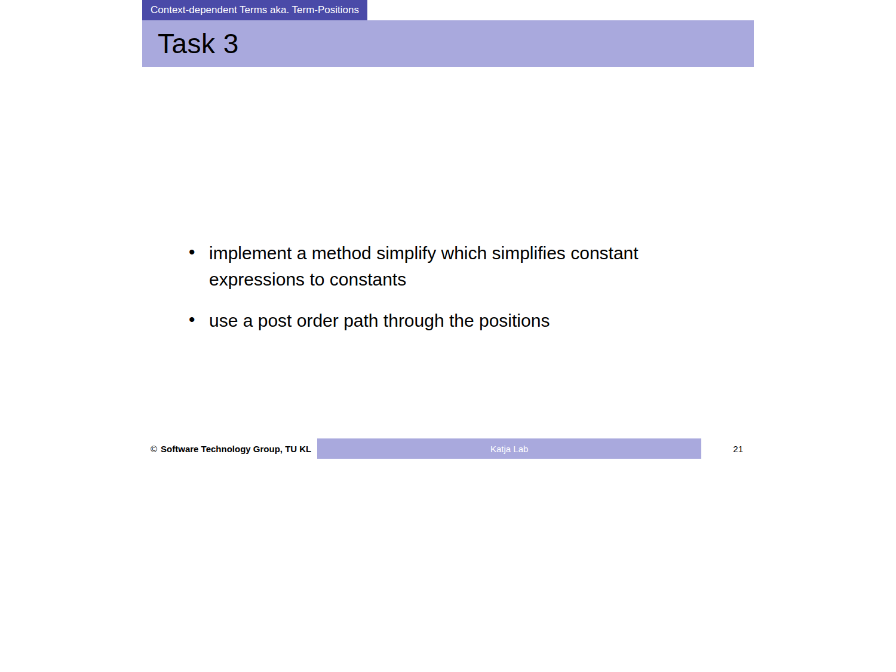Context-dependent Terms aka. Term-Positions
Task 3
implement a method simplify which simplifies constant expressions to constants
use a post order path through the positions
©Software Technology Group, TU KL
Katja Lab
21